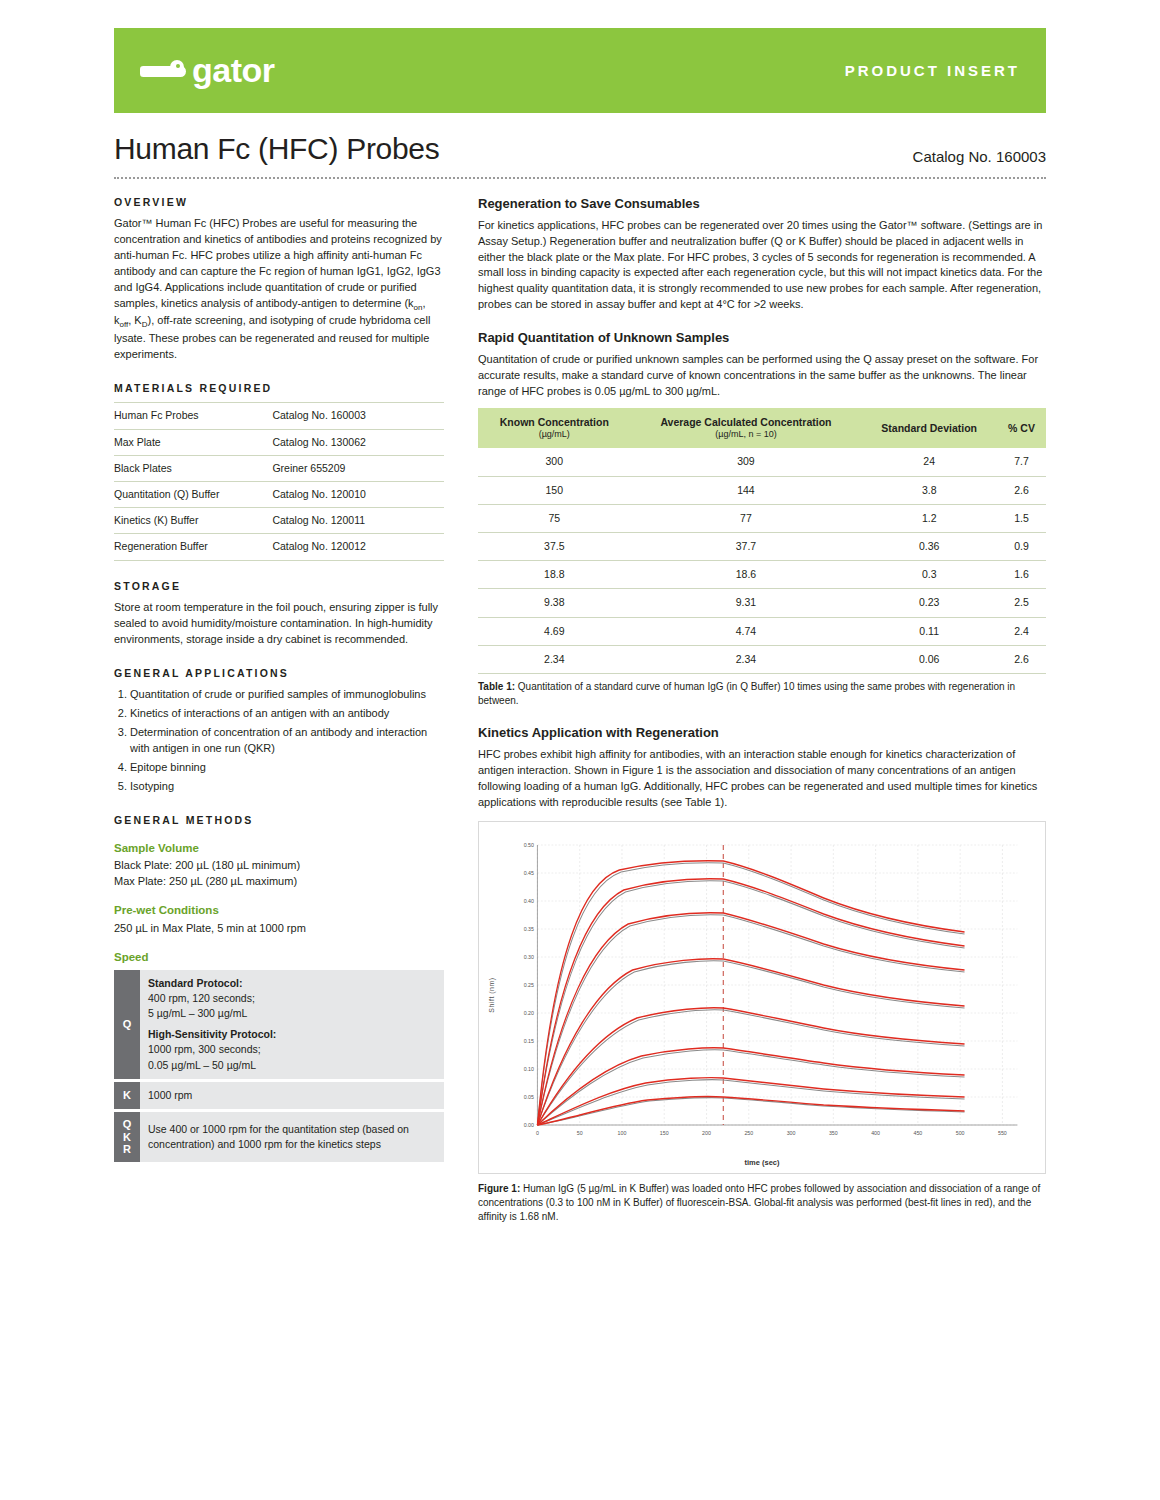gator
PRODUCT INSERT
Human Fc (HFC) Probes
Catalog No. 160003
Overview
Gator™ Human Fc (HFC) Probes are useful for measuring the concentration and kinetics of antibodies and proteins recognized by anti-human Fc. HFC probes utilize a high affinity anti-human Fc antibody and can capture the Fc region of human IgG1, IgG2, IgG3 and IgG4. Applications include quantitation of crude or purified samples, kinetics analysis of antibody-antigen to determine (kon, koff, KD), off-rate screening, and isotyping of crude hybridoma cell lysate. These probes can be regenerated and reused for multiple experiments.
Materials Required
| Human Fc Probes | Catalog No. 160003 |
| Max Plate | Catalog No. 130062 |
| Black Plates | Greiner 655209 |
| Quantitation (Q) Buffer | Catalog No. 120010 |
| Kinetics (K) Buffer | Catalog No. 120011 |
| Regeneration Buffer | Catalog No. 120012 |
Storage
Store at room temperature in the foil pouch, ensuring zipper is fully sealed to avoid humidity/moisture contamination. In high-humidity environments, storage inside a dry cabinet is recommended.
General Applications
Quantitation of crude or purified samples of immunoglobulins
Kinetics of interactions of an antigen with an antibody
Determination of concentration of an antibody and interaction with antigen in one run (QKR)
Epitope binning
Isotyping
General Methods
Sample Volume
Black Plate: 200 µL (180 µL minimum)
Max Plate: 250 µL (280 µL maximum)
Pre-wet Conditions
250 µL in Max Plate, 5 min at 1000 rpm
Speed
| Q | Standard Protocol: 400 rpm, 120 seconds; 5 µg/mL – 300 µg/mL High-Sensitivity Protocol: 1000 rpm, 300 seconds; 0.05 µg/mL – 50 µg/mL |
| K | 1000 rpm |
| Q K R | Use 400 or 1000 rpm for the quantitation step (based on concentration) and 1000 rpm for the kinetics steps |
Regeneration to Save Consumables
For kinetics applications, HFC probes can be regenerated over 20 times using the Gator™ software. (Settings are in Assay Setup.) Regeneration buffer and neutralization buffer (Q or K Buffer) should be placed in adjacent wells in either the black plate or the Max plate. For HFC probes, 3 cycles of 5 seconds for regeneration is recommended. A small loss in binding capacity is expected after each regeneration cycle, but this will not impact kinetics data. For the highest quality quantitation data, it is strongly recommended to use new probes for each sample. After regeneration, probes can be stored in assay buffer and kept at 4°C for >2 weeks.
Rapid Quantitation of Unknown Samples
Quantitation of crude or purified unknown samples can be performed using the Q assay preset on the software. For accurate results, make a standard curve of known concentrations in the same buffer as the unknowns. The linear range of HFC probes is 0.05 µg/mL to 300 µg/mL.
| Known Concentration (µg/mL) | Average Calculated Concentration (µg/mL, n = 10) | Standard Deviation | % CV |
| --- | --- | --- | --- |
| 300 | 309 | 24 | 7.7 |
| 150 | 144 | 3.8 | 2.6 |
| 75 | 77 | 1.2 | 1.5 |
| 37.5 | 37.7 | 0.36 | 0.9 |
| 18.8 | 18.6 | 0.3 | 1.6 |
| 9.38 | 9.31 | 0.23 | 2.5 |
| 4.69 | 4.74 | 0.11 | 2.4 |
| 2.34 | 2.34 | 0.06 | 2.6 |
Table 1: Quantitation of a standard curve of human IgG (in Q Buffer) 10 times using the same probes with regeneration in between.
Kinetics Application with Regeneration
HFC probes exhibit high affinity for antibodies, with an interaction stable enough for kinetics characterization of antigen interaction. Shown in Figure 1 is the association and dissociation of many concentrations of an antigen following loading of a human IgG. Additionally, HFC probes can be regenerated and used multiple times for kinetics applications with reproducible results (see Table 1).
Shift (nm)
0.00 0.05 0.10 0.15 0.20 0.25 0.30 0.35 0.40 0.45 0.50 0 50 100 150 200 250 300 350 400 450 500 550
time (sec)
Figure 1: Human IgG (5 µg/mL in K Buffer) was loaded onto HFC probes followed by association and dissociation of a range of concentrations (0.3 to 100 nM in K Buffer) of fluorescein-BSA. Global-fit analysis was performed (best-fit lines in red), and the affinity is 1.68 nM.